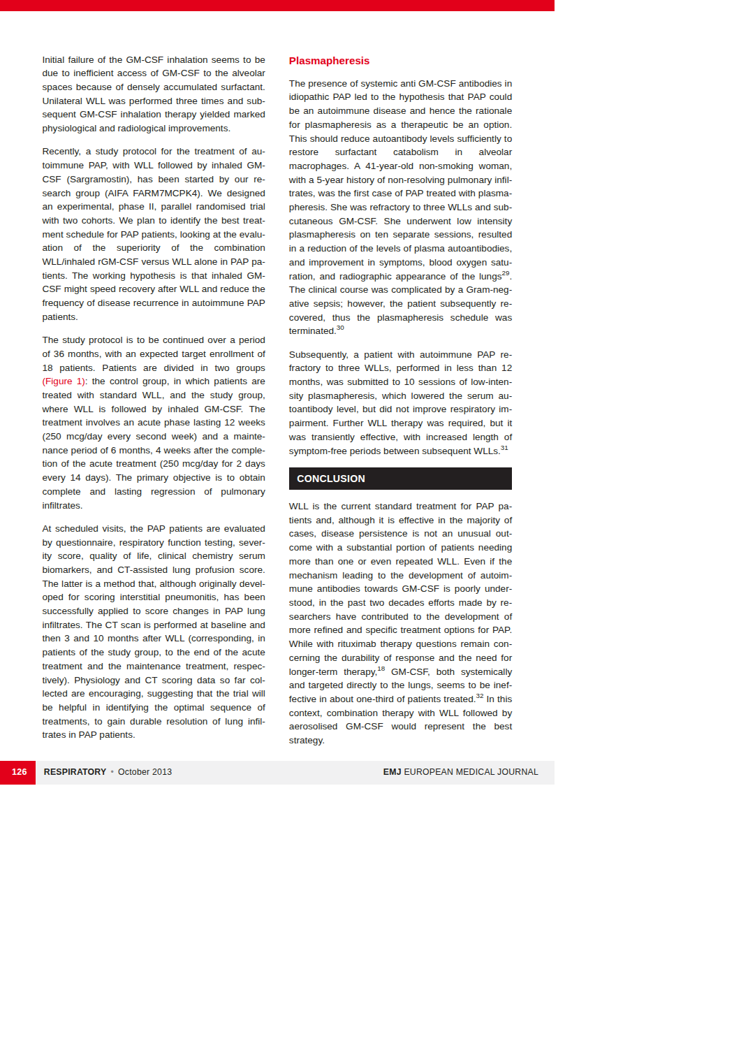Initial failure of the GM-CSF inhalation seems to be due to inefficient access of GM-CSF to the alveolar spaces because of densely accumulated surfactant. Unilateral WLL was performed three times and subsequent GM-CSF inhalation therapy yielded marked physiological and radiological improvements.
Recently, a study protocol for the treatment of autoimmune PAP, with WLL followed by inhaled GM-CSF (Sargramostin), has been started by our research group (AIFA FARM7MCPK4). We designed an experimental, phase II, parallel randomised trial with two cohorts. We plan to identify the best treatment schedule for PAP patients, looking at the evaluation of the superiority of the combination WLL/inhaled rGM-CSF versus WLL alone in PAP patients. The working hypothesis is that inhaled GM-CSF might speed recovery after WLL and reduce the frequency of disease recurrence in autoimmune PAP patients.
The study protocol is to be continued over a period of 36 months, with an expected target enrollment of 18 patients. Patients are divided in two groups (Figure 1): the control group, in which patients are treated with standard WLL, and the study group, where WLL is followed by inhaled GM-CSF. The treatment involves an acute phase lasting 12 weeks (250 mcg/day every second week) and a maintenance period of 6 months, 4 weeks after the completion of the acute treatment (250 mcg/day for 2 days every 14 days). The primary objective is to obtain complete and lasting regression of pulmonary infiltrates.
At scheduled visits, the PAP patients are evaluated by questionnaire, respiratory function testing, severity score, quality of life, clinical chemistry serum biomarkers, and CT-assisted lung profusion score. The latter is a method that, although originally developed for scoring interstitial pneumonitis, has been successfully applied to score changes in PAP lung infiltrates. The CT scan is performed at baseline and then 3 and 10 months after WLL (corresponding, in patients of the study group, to the end of the acute treatment and the maintenance treatment, respectively). Physiology and CT scoring data so far collected are encouraging, suggesting that the trial will be helpful in identifying the optimal sequence of treatments, to gain durable resolution of lung infiltrates in PAP patients.
Plasmapheresis
The presence of systemic anti GM-CSF antibodies in idiopathic PAP led to the hypothesis that PAP could be an autoimmune disease and hence the rationale for plasmapheresis as a therapeutic be an option. This should reduce autoantibody levels sufficiently to restore surfactant catabolism in alveolar macrophages. A 41-year-old non-smoking woman, with a 5-year history of non-resolving pulmonary infiltrates, was the first case of PAP treated with plasmapheresis. She was refractory to three WLLs and subcutaneous GM-CSF. She underwent low intensity plasmapheresis on ten separate sessions, resulted in a reduction of the levels of plasma autoantibodies, and improvement in symptoms, blood oxygen saturation, and radiographic appearance of the lungs29. The clinical course was complicated by a Gram-negative sepsis; however, the patient subsequently recovered, thus the plasmapheresis schedule was terminated.30
Subsequently, a patient with autoimmune PAP refractory to three WLLs, performed in less than 12 months, was submitted to 10 sessions of low-intensity plasmapheresis, which lowered the serum autoantibody level, but did not improve respiratory impairment. Further WLL therapy was required, but it was transiently effective, with increased length of symptom-free periods between subsequent WLLs.31
CONCLUSION
WLL is the current standard treatment for PAP patients and, although it is effective in the majority of cases, disease persistence is not an unusual outcome with a substantial portion of patients needing more than one or even repeated WLL. Even if the mechanism leading to the development of autoimmune antibodies towards GM-CSF is poorly understood, in the past two decades efforts made by researchers have contributed to the development of more refined and specific treatment options for PAP. While with rituximab therapy questions remain concerning the durability of response and the need for longer-term therapy,18 GM-CSF, both systemically and targeted directly to the lungs, seems to be ineffective in about one-third of patients treated.32 In this context, combination therapy with WLL followed by aerosolised GM-CSF would represent the best strategy.
126
RESPIRATORY•October 2013
EMJ EUROPEAN MEDICAL JOURNAL